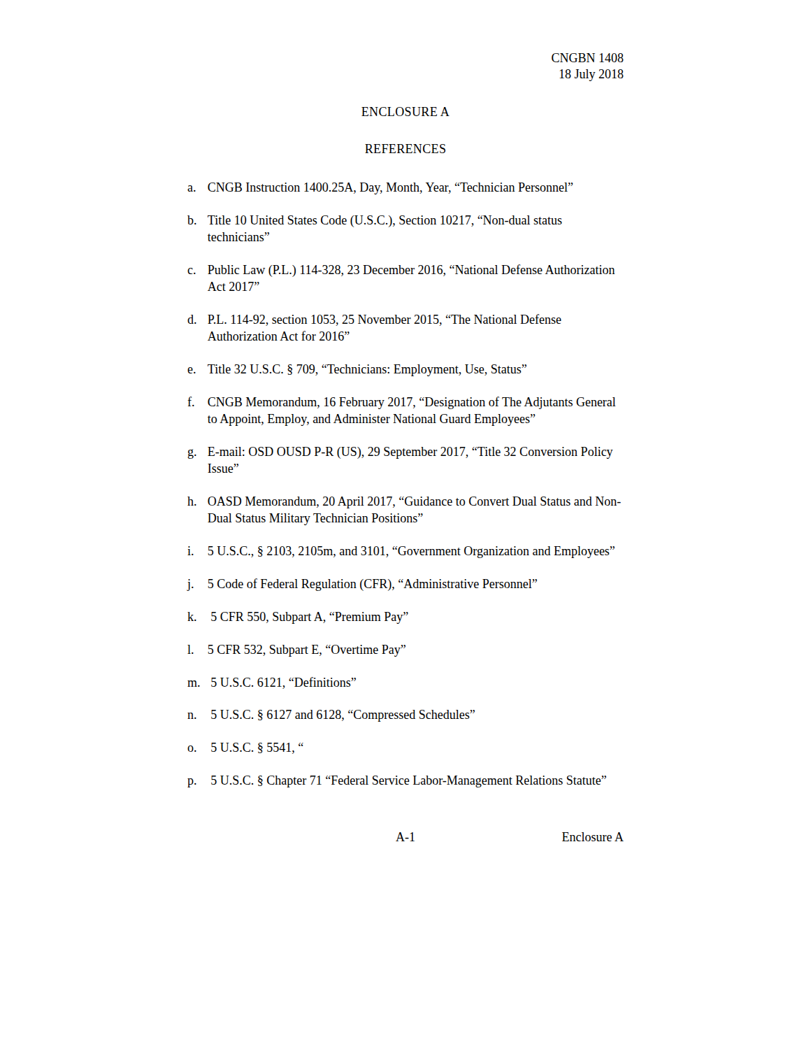CNGBN 1408
18 July 2018
ENCLOSURE A
REFERENCES
a. CNGB Instruction 1400.25A, Day, Month, Year, “Technician Personnel”
b. Title 10 United States Code (U.S.C.), Section 10217, “Non-dual status technicians”
c. Public Law (P.L.) 114-328, 23 December 2016, “National Defense Authorization Act 2017”
d. P.L. 114-92, section 1053, 25 November 2015, “The National Defense Authorization Act for 2016”
e. Title 32 U.S.C. § 709, “Technicians: Employment, Use, Status”
f. CNGB Memorandum, 16 February 2017, “Designation of The Adjutants General to Appoint, Employ, and Administer National Guard Employees”
g. E-mail: OSD OUSD P-R (US), 29 September 2017, “Title 32 Conversion Policy Issue”
h. OASD Memorandum, 20 April 2017, “Guidance to Convert Dual Status and Non-Dual Status Military Technician Positions”
i. 5 U.S.C., § 2103, 2105m, and 3101, “Government Organization and Employees”
j. 5 Code of Federal Regulation (CFR), “Administrative Personnel”
k. 5 CFR 550, Subpart A, “Premium Pay”
l. 5 CFR 532, Subpart E, “Overtime Pay”
m. 5 U.S.C. 6121, “Definitions”
n. 5 U.S.C. § 6127 and 6128, “Compressed Schedules”
o. 5 U.S.C. § 5541, “
p. 5 U.S.C. § Chapter 71 “Federal Service Labor-Management Relations Statute”
A-1 Enclosure A